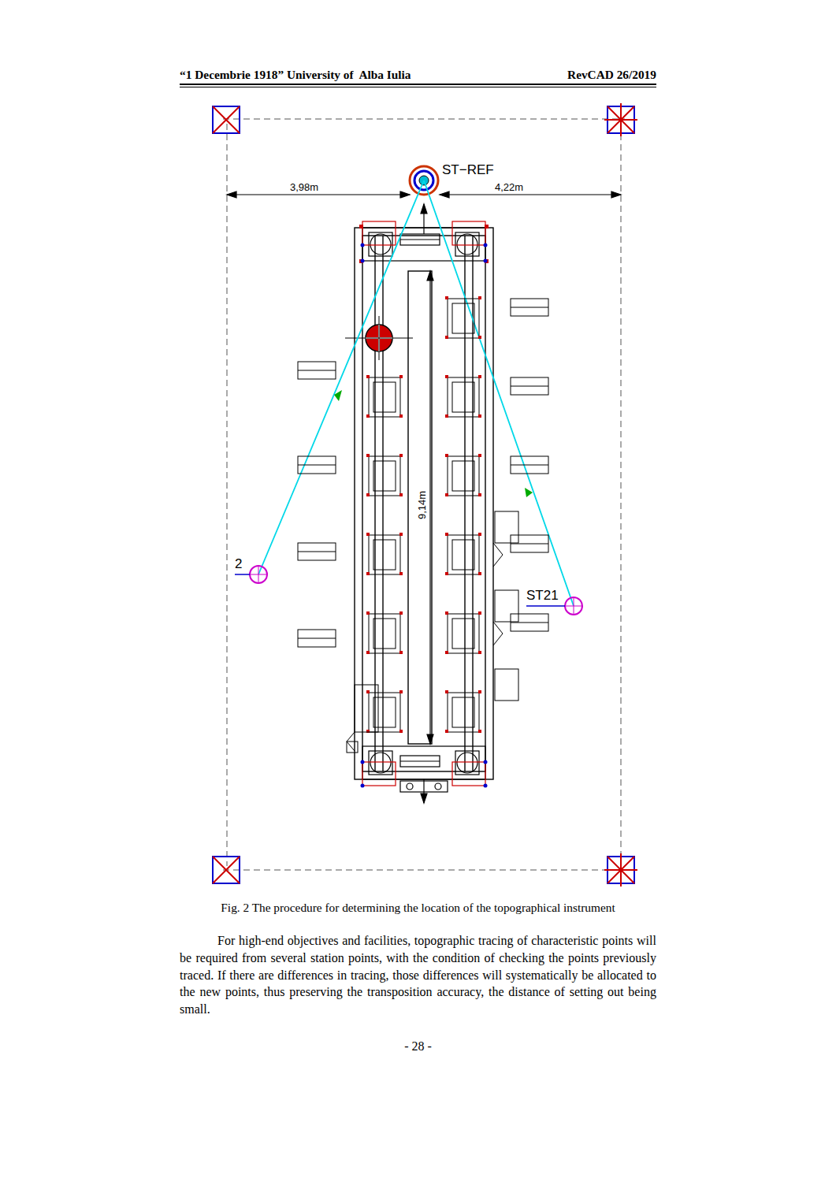“1 Decembrie 1918” University of Alba Iulia
RevCAD 26/2019
ST−REF 3,98m 4,22m 2 ST21 9,14m
Fig. 2 The procedure for determining the location of the topographical instrument
For high-end objectives and facilities, topographic tracing of characteristic points will be required from several station points, with the condition of checking the points previously traced. If there are differences in tracing, those differences will systematically be allocated to the new points, thus preserving the transposition accuracy, the distance of setting out being small.
- 28 -